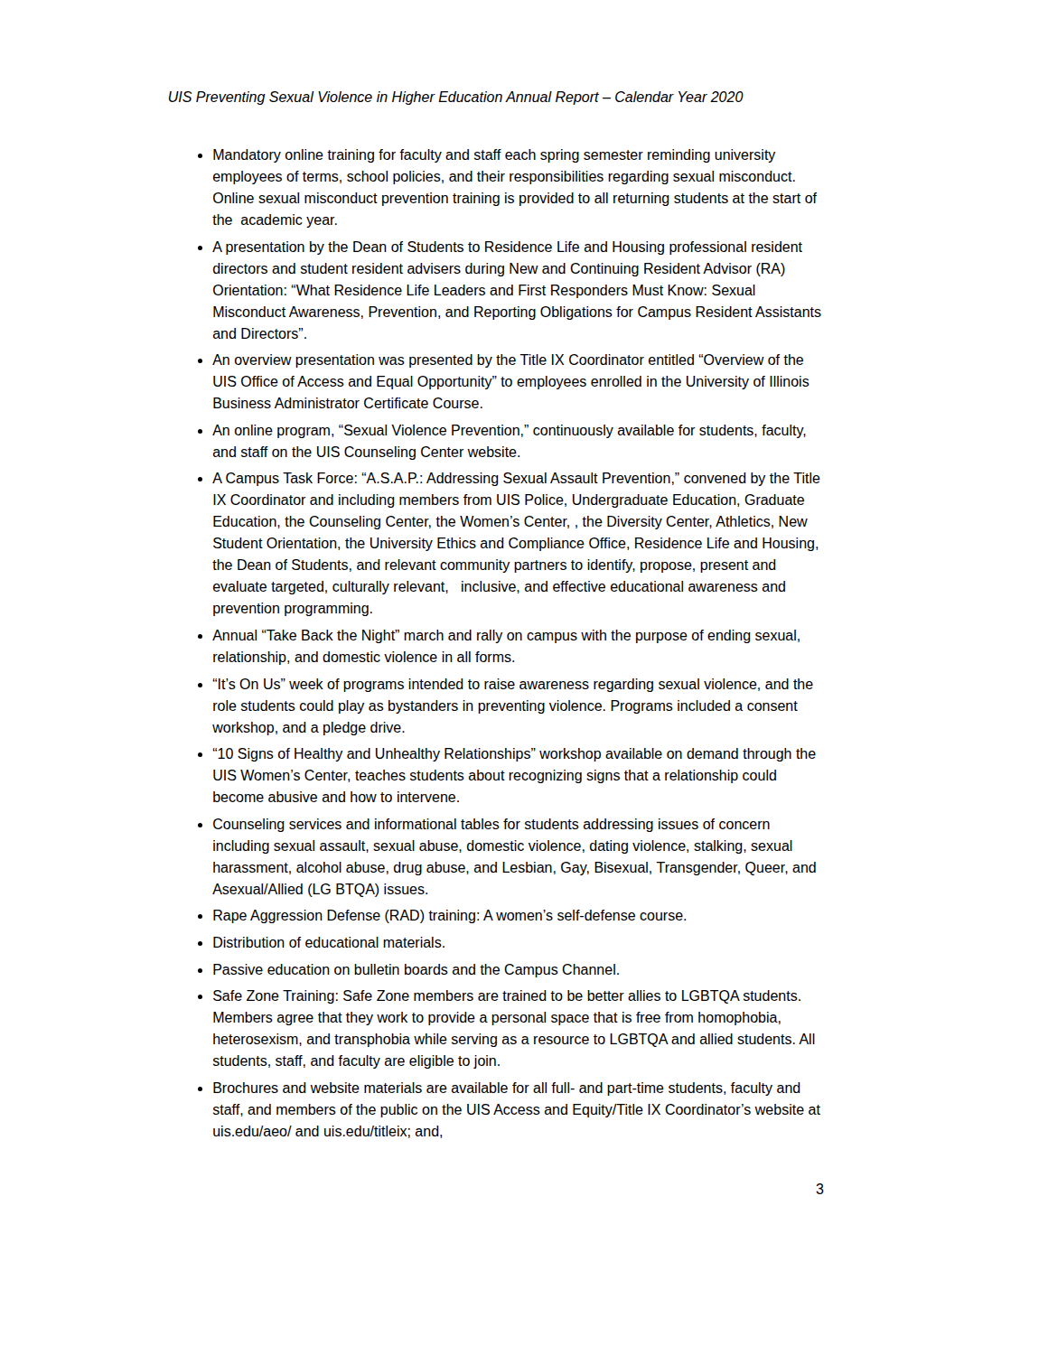UIS Preventing Sexual Violence in Higher Education Annual Report – Calendar Year 2020
Mandatory online training for faculty and staff each spring semester reminding university employees of terms, school policies, and their responsibilities regarding sexual misconduct. Online sexual misconduct prevention training is provided to all returning students at the start of the academic year.
A presentation by the Dean of Students to Residence Life and Housing professional resident directors and student resident advisers during New and Continuing Resident Advisor (RA) Orientation: “What Residence Life Leaders and First Responders Must Know: Sexual Misconduct Awareness, Prevention, and Reporting Obligations for Campus Resident Assistants and Directors”.
An overview presentation was presented by the Title IX Coordinator entitled “Overview of the UIS Office of Access and Equal Opportunity” to employees enrolled in the University of Illinois Business Administrator Certificate Course.
An online program, “Sexual Violence Prevention,” continuously available for students, faculty, and staff on the UIS Counseling Center website.
A Campus Task Force: “A.S.A.P.: Addressing Sexual Assault Prevention,” convened by the Title IX Coordinator and including members from UIS Police, Undergraduate Education, Graduate Education, the Counseling Center, the Women’s Center, , the Diversity Center, Athletics, New Student Orientation, the University Ethics and Compliance Office, Residence Life and Housing, the Dean of Students, and relevant community partners to identify, propose, present and evaluate targeted, culturally relevant, inclusive, and effective educational awareness and prevention programming.
Annual “Take Back the Night” march and rally on campus with the purpose of ending sexual, relationship, and domestic violence in all forms.
“It’s On Us” week of programs intended to raise awareness regarding sexual violence, and the role students could play as bystanders in preventing violence. Programs included a consent workshop, and a pledge drive.
“10 Signs of Healthy and Unhealthy Relationships” workshop available on demand through the UIS Women’s Center, teaches students about recognizing signs that a relationship could become abusive and how to intervene.
Counseling services and informational tables for students addressing issues of concern including sexual assault, sexual abuse, domestic violence, dating violence, stalking, sexual harassment, alcohol abuse, drug abuse, and Lesbian, Gay, Bisexual, Transgender, Queer, and Asexual/Allied (LG BTQA) issues.
Rape Aggression Defense (RAD) training: A women’s self-defense course.
Distribution of educational materials.
Passive education on bulletin boards and the Campus Channel.
Safe Zone Training: Safe Zone members are trained to be better allies to LGBTQA students. Members agree that they work to provide a personal space that is free from homophobia, heterosexism, and transphobia while serving as a resource to LGBTQA and allied students. All students, staff, and faculty are eligible to join.
Brochures and website materials are available for all full- and part-time students, faculty and staff, and members of the public on the UIS Access and Equity/Title IX Coordinator’s website at uis.edu/aeo/ and uis.edu/titleix; and,
3